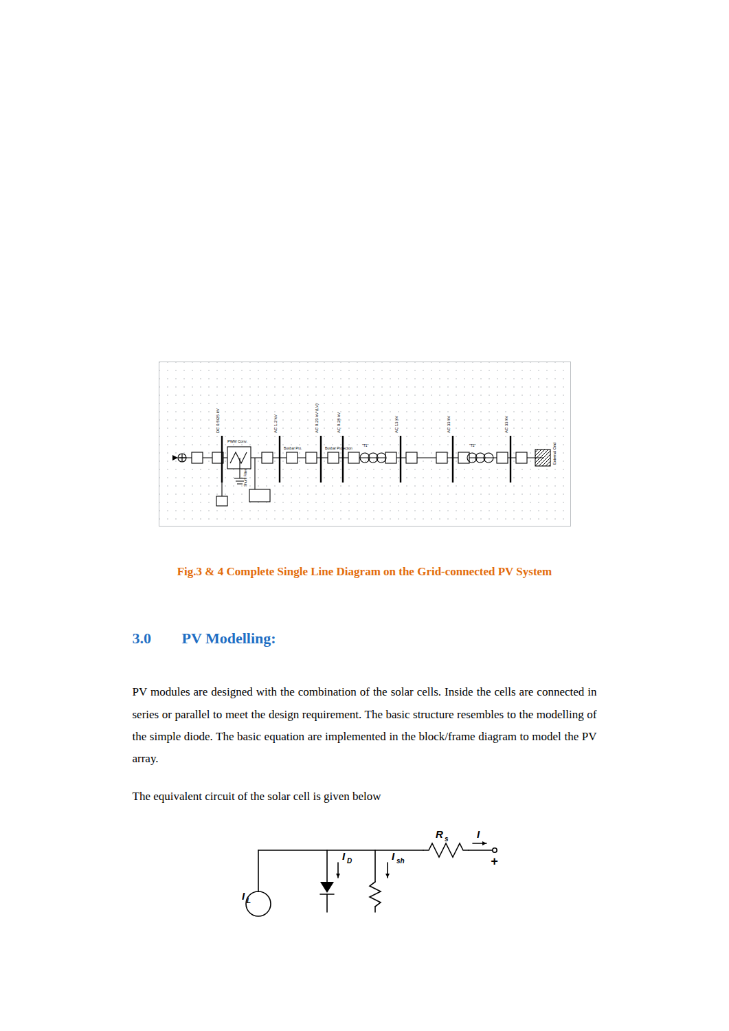PWM Conv. Shunt Filter External Grid DC 0.5/25 kV AC 1.2 kV AC 0.23 kV (LV) AC 0.28 kV AC 13 kV AC 33 kV AC 33 kV Busbar Pro. Busbar Protection "T1" "T2"
Fig.3 & 4 Complete Single Line Diagram on the Grid-connected PV System
3.0 PV Modelling:
PV modules are designed with the combination of the solar cells. Inside the cells are connected in series or parallel to meet the design requirement. The basic structure resembles to the modelling of the simple diode. The basic equation are implemented in the block/frame diagram to model the PV array.
The equivalent circuit of the solar cell is given below
Rs I + ID Ish IL